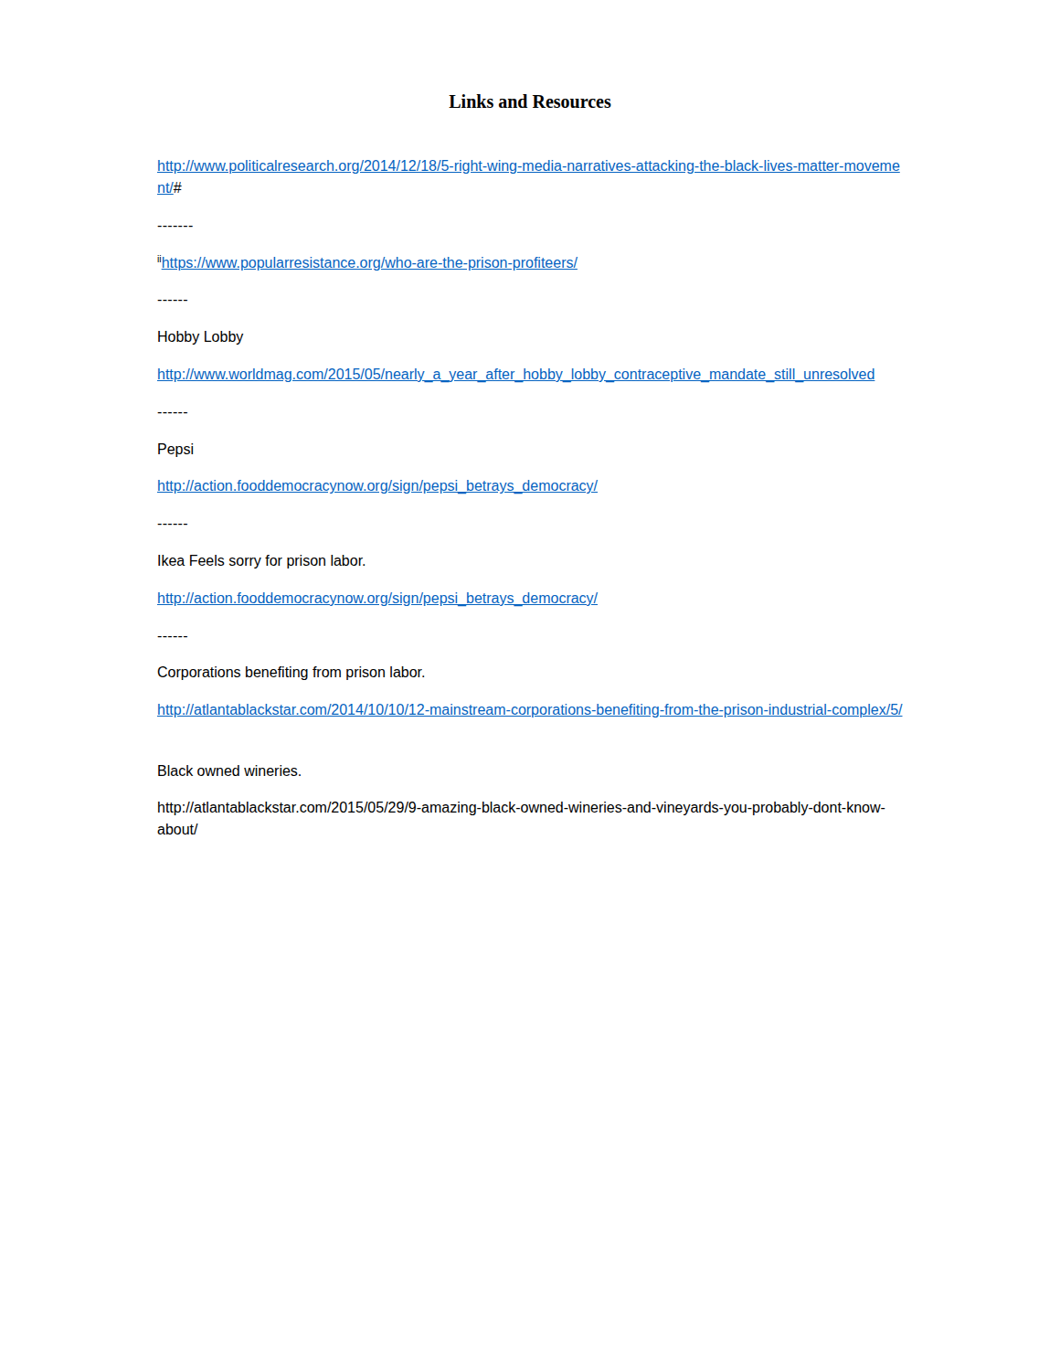Links and Resources
http://www.politicalresearch.org/2014/12/18/5-right-wing-media-narratives-attacking-the-black-lives-matter-movement/#
-------
iihttps://www.popularresistance.org/who-are-the-prison-profiteers/
------
Hobby Lobby
http://www.worldmag.com/2015/05/nearly_a_year_after_hobby_lobby_contraceptive_mandate_still_unresolved
------
Pepsi
http://action.fooddemocracynow.org/sign/pepsi_betrays_democracy/
------
Ikea Feels sorry for prison labor.
http://action.fooddemocracynow.org/sign/pepsi_betrays_democracy/
------
Corporations benefiting from prison labor.
http://atlantablackstar.com/2014/10/10/12-mainstream-corporations-benefiting-from-the-prison-industrial-complex/5/
Black owned wineries.
http://atlantablackstar.com/2015/05/29/9-amazing-black-owned-wineries-and-vineyards-you-probably-dont-know-about/